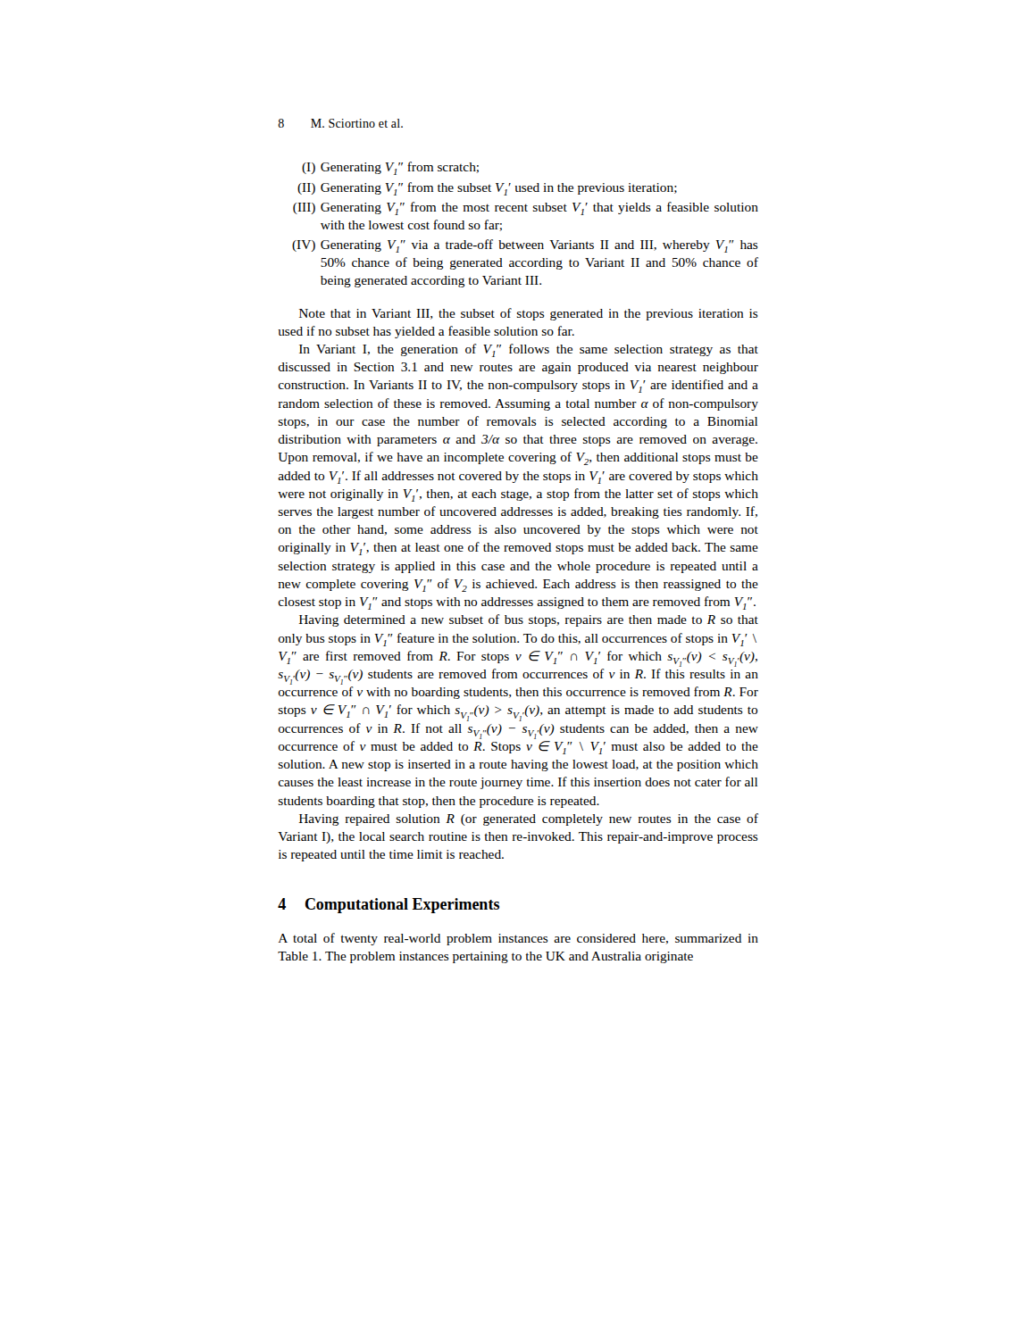8 M. Sciortino et al.
(I) Generating V1″ from scratch;
(II) Generating V1″ from the subset V1′ used in the previous iteration;
(III) Generating V1″ from the most recent subset V1′ that yields a feasible solution with the lowest cost found so far;
(IV) Generating V1″ via a trade-off between Variants II and III, whereby V1″ has 50% chance of being generated according to Variant II and 50% chance of being generated according to Variant III.
Note that in Variant III, the subset of stops generated in the previous iteration is used if no subset has yielded a feasible solution so far.
In Variant I, the generation of V1″ follows the same selection strategy as that discussed in Section 3.1 and new routes are again produced via nearest neighbour construction. In Variants II to IV, the non-compulsory stops in V1′ are identified and a random selection of these is removed. Assuming a total number α of non-compulsory stops, in our case the number of removals is selected according to a Binomial distribution with parameters α and 3/α so that three stops are removed on average. Upon removal, if we have an incomplete covering of V2, then additional stops must be added to V1′. If all addresses not covered by the stops in V1′ are covered by stops which were not originally in V1′, then, at each stage, a stop from the latter set of stops which serves the largest number of uncovered addresses is added, breaking ties randomly. If, on the other hand, some address is also uncovered by the stops which were not originally in V1′, then at least one of the removed stops must be added back. The same selection strategy is applied in this case and the whole procedure is repeated until a new complete covering V1″ of V2 is achieved. Each address is then reassigned to the closest stop in V1″ and stops with no addresses assigned to them are removed from V1″.
Having determined a new subset of bus stops, repairs are then made to R so that only bus stops in V1″ feature in the solution. To do this, all occurrences of stops in V1′ \ V1″ are first removed from R. For stops v ∈ V1″ ∩ V1′ for which sV1″(v) < sV1′(v), sV1′(v) − sV1″(v) students are removed from occurrences of v in R. If this results in an occurrence of v with no boarding students, then this occurrence is removed from R. For stops v ∈ V1″ ∩ V1′ for which sV1″(v) > sV1′(v), an attempt is made to add students to occurrences of v in R. If not all sV1″(v) − sV1′(v) students can be added, then a new occurrence of v must be added to R. Stops v ∈ V1″ \ V1′ must also be added to the solution. A new stop is inserted in a route having the lowest load, at the position which causes the least increase in the route journey time. If this insertion does not cater for all students boarding that stop, then the procedure is repeated.
Having repaired solution R (or generated completely new routes in the case of Variant I), the local search routine is then re-invoked. This repair-and-improve process is repeated until the time limit is reached.
4 Computational Experiments
A total of twenty real-world problem instances are considered here, summarized in Table 1. The problem instances pertaining to the UK and Australia originate